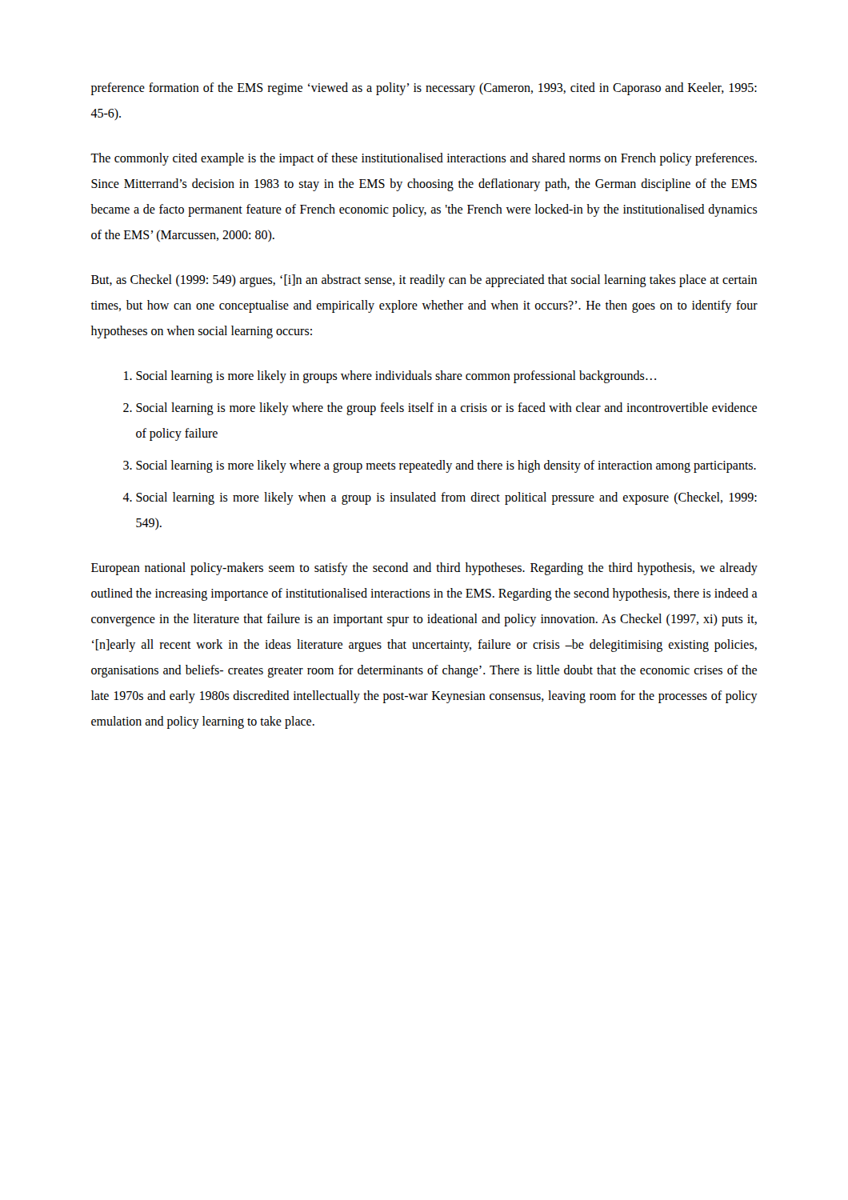preference formation of the EMS regime ‘viewed as a polity’ is necessary (Cameron, 1993, cited in Caporaso and Keeler, 1995: 45-6).
The commonly cited example is the impact of these institutionalised interactions and shared norms on French policy preferences. Since Mitterrand’s decision in 1983 to stay in the EMS by choosing the deflationary path, the German discipline of the EMS became a de facto permanent feature of French economic policy, as 'the French were locked-in by the institutionalised dynamics of the EMS’ (Marcussen, 2000: 80).
But, as Checkel (1999: 549) argues, ‘[i]n an abstract sense, it readily can be appreciated that social learning takes place at certain times, but how can one conceptualise and empirically explore whether and when it occurs?’. He then goes on to identify four hypotheses on when social learning occurs:
Social learning is more likely in groups where individuals share common professional backgrounds…
Social learning is more likely where the group feels itself in a crisis or is faced with clear and incontrovertible evidence of policy failure
Social learning is more likely where a group meets repeatedly and there is high density of interaction among participants.
Social learning is more likely when a group is insulated from direct political pressure and exposure (Checkel, 1999: 549).
European national policy-makers seem to satisfy the second and third hypotheses. Regarding the third hypothesis, we already outlined the increasing importance of institutionalised interactions in the EMS. Regarding the second hypothesis, there is indeed a convergence in the literature that failure is an important spur to ideational and policy innovation. As Checkel (1997, xi) puts it, ‘[n]early all recent work in the ideas literature argues that uncertainty, failure or crisis –be delegitimising existing policies, organisations and beliefs- creates greater room for determinants of change’. There is little doubt that the economic crises of the late 1970s and early 1980s discredited intellectually the post-war Keynesian consensus, leaving room for the processes of policy emulation and policy learning to take place.